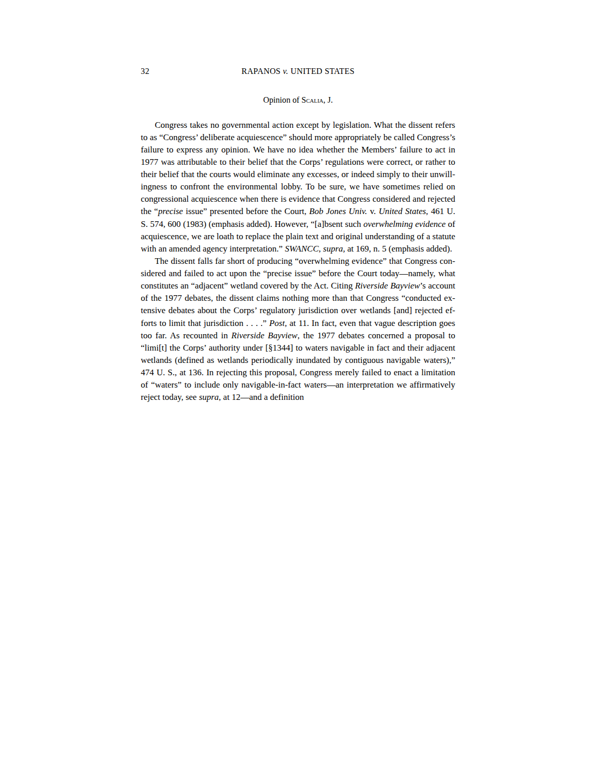32 RAPANOS v. UNITED STATES
Opinion of Scalia, J.
Congress takes no governmental action except by legislation. What the dissent refers to as “Congress’ deliberate acquiescence” should more appropriately be called Congress’s failure to express any opinion. We have no idea whether the Members’ failure to act in 1977 was attributable to their belief that the Corps’ regulations were correct, or rather to their belief that the courts would eliminate any excesses, or indeed simply to their unwillingness to confront the environmental lobby. To be sure, we have sometimes relied on congressional acquiescence when there is evidence that Congress considered and rejected the “precise issue” presented before the Court, Bob Jones Univ. v. United States, 461 U. S. 574, 600 (1983) (emphasis added). However, “[a]bsent such overwhelming evidence of acquiescence, we are loath to replace the plain text and original understanding of a statute with an amended agency interpretation.” SWANCC, supra, at 169, n. 5 (emphasis added).
The dissent falls far short of producing “overwhelming evidence” that Congress considered and failed to act upon the “precise issue” before the Court today—namely, what constitutes an “adjacent” wetland covered by the Act. Citing Riverside Bayview’s account of the 1977 debates, the dissent claims nothing more than that Congress “conducted extensive debates about the Corps’ regulatory jurisdiction over wetlands [and] rejected efforts to limit that jurisdiction . . . .” Post, at 11. In fact, even that vague description goes too far. As recounted in Riverside Bayview, the 1977 debates concerned a proposal to “limi[t] the Corps’ authority under [§1344] to waters navigable in fact and their adjacent wetlands (defined as wetlands periodically inundated by contiguous navigable waters),” 474 U. S., at 136. In rejecting this proposal, Congress merely failed to enact a limitation of “waters” to include only navigable-in-fact waters—an interpretation we affirmatively reject today, see supra, at 12—and a definition